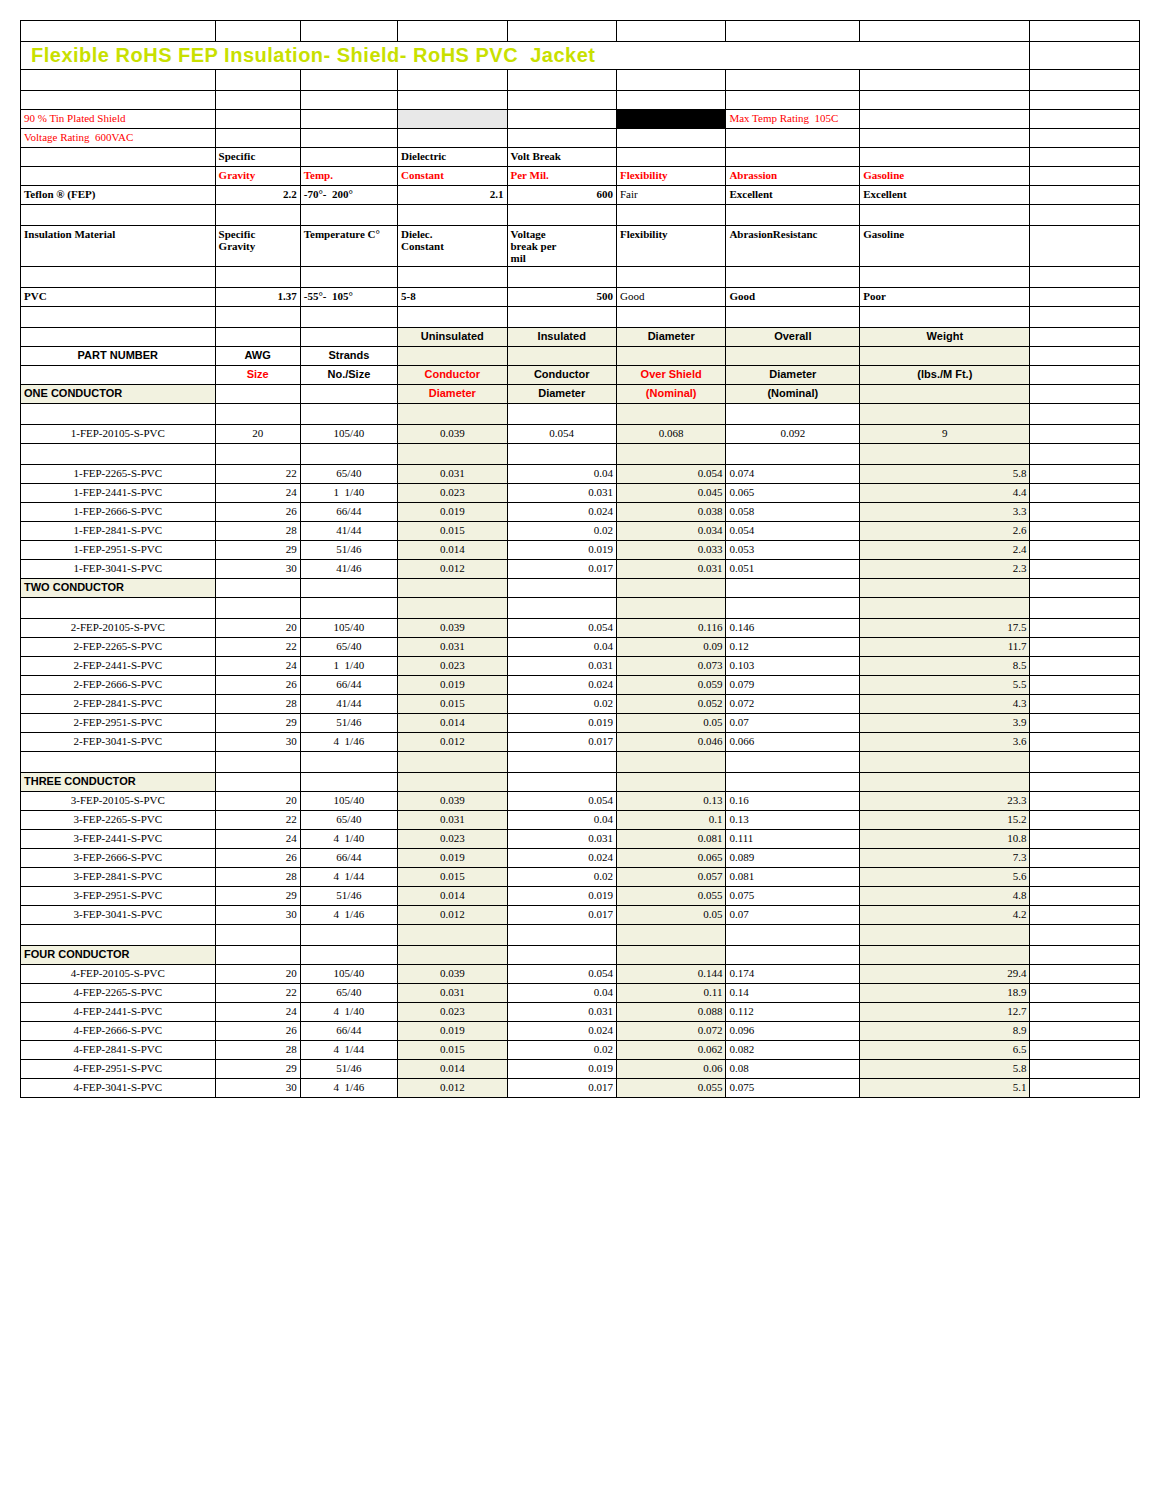| Flexible RoHS FEP Insulation- Shield- RoHS PVC Jacket | |
| 90 % Tin Plated Shield | | | | | | Max Temp Rating 105C | | |
| Voltage Rating 600VAC | | | | | | | | |
| | Specific | | Dielectric | Volt Break | | | | |
| | Gravity | Temp. | Constant | Per Mil. | Flexibility | Abrassion | Gasoline | |
| Teflon ® (FEP) | 2.2 | -70°- 200° | 2.1 | 600 | Fair | Excellent | Excellent | |
| Insulation Material | Specific Gravity | Temperature C° | Dielec. Constant | Voltage break per mil | Flexibility | AbrasionResistanc | Gasoline | |
| PVC | 1.37 | -55°- 105° | 5-8 | 500 | Good | Good | Poor | |
| | | | Uninsulated | Insulated | Diameter | Overall | Weight | |
| PART NUMBER | AWG | Strands | | | | | | |
| | Size | No./Size | Conductor | Conductor | Over Shield | Diameter | (lbs./M Ft.) | |
| ONE CONDUCTOR | | | Diameter | Diameter | (Nominal) | (Nominal) | | |
| 1-FEP-20105-S-PVC | 20 | 105/40 | 0.039 | 0.054 | 0.068 | 0.092 | 9 | |
| 1-FEP-2265-S-PVC | 22 | 65/40 | 0.031 | 0.04 | 0.054 | 0.074 | 5.8 | |
| 1-FEP-2441-S-PVC | 24 | 1 1/40 | 0.023 | 0.031 | 0.045 | 0.065 | 4.4 | |
| 1-FEP-2666-S-PVC | 26 | 66/44 | 0.019 | 0.024 | 0.038 | 0.058 | 3.3 | |
| 1-FEP-2841-S-PVC | 28 | 41/44 | 0.015 | 0.02 | 0.034 | 0.054 | 2.6 | |
| 1-FEP-2951-S-PVC | 29 | 51/46 | 0.014 | 0.019 | 0.033 | 0.053 | 2.4 | |
| 1-FEP-3041-S-PVC | 30 | 41/46 | 0.012 | 0.017 | 0.031 | 0.051 | 2.3 | |
| TWO CONDUCTOR | | | | | | | | |
| 2-FEP-20105-S-PVC | 20 | 105/40 | 0.039 | 0.054 | 0.116 | 0.146 | 17.5 | |
| 2-FEP-2265-S-PVC | 22 | 65/40 | 0.031 | 0.04 | 0.09 | 0.12 | 11.7 | |
| 2-FEP-2441-S-PVC | 24 | 1 1/40 | 0.023 | 0.031 | 0.073 | 0.103 | 8.5 | |
| 2-FEP-2666-S-PVC | 26 | 66/44 | 0.019 | 0.024 | 0.059 | 0.079 | 5.5 | |
| 2-FEP-2841-S-PVC | 28 | 41/44 | 0.015 | 0.02 | 0.052 | 0.072 | 4.3 | |
| 2-FEP-2951-S-PVC | 29 | 51/46 | 0.014 | 0.019 | 0.05 | 0.07 | 3.9 | |
| 2-FEP-3041-S-PVC | 30 | 4 1/46 | 0.012 | 0.017 | 0.046 | 0.066 | 3.6 | |
| THREE CONDUCTOR | | | | | | | | |
| 3-FEP-20105-S-PVC | 20 | 105/40 | 0.039 | 0.054 | 0.13 | 0.16 | 23.3 | |
| 3-FEP-2265-S-PVC | 22 | 65/40 | 0.031 | 0.04 | 0.1 | 0.13 | 15.2 | |
| 3-FEP-2441-S-PVC | 24 | 4 1/40 | 0.023 | 0.031 | 0.081 | 0.111 | 10.8 | |
| 3-FEP-2666-S-PVC | 26 | 66/44 | 0.019 | 0.024 | 0.065 | 0.089 | 7.3 | |
| 3-FEP-2841-S-PVC | 28 | 4 1/44 | 0.015 | 0.02 | 0.057 | 0.081 | 5.6 | |
| 3-FEP-2951-S-PVC | 29 | 51/46 | 0.014 | 0.019 | 0.055 | 0.075 | 4.8 | |
| 3-FEP-3041-S-PVC | 30 | 4 1/46 | 0.012 | 0.017 | 0.05 | 0.07 | 4.2 | |
| FOUR CONDUCTOR | | | | | | | | |
| 4-FEP-20105-S-PVC | 20 | 105/40 | 0.039 | 0.054 | 0.144 | 0.174 | 29.4 | |
| 4-FEP-2265-S-PVC | 22 | 65/40 | 0.031 | 0.04 | 0.11 | 0.14 | 18.9 | |
| 4-FEP-2441-S-PVC | 24 | 4 1/40 | 0.023 | 0.031 | 0.088 | 0.112 | 12.7 | |
| 4-FEP-2666-S-PVC | 26 | 66/44 | 0.019 | 0.024 | 0.072 | 0.096 | 8.9 | |
| 4-FEP-2841-S-PVC | 28 | 4 1/44 | 0.015 | 0.02 | 0.062 | 0.082 | 6.5 | |
| 4-FEP-2951-S-PVC | 29 | 51/46 | 0.014 | 0.019 | 0.06 | 0.08 | 5.8 | |
| 4-FEP-3041-S-PVC | 30 | 4 1/46 | 0.012 | 0.017 | 0.055 | 0.075 | 5.1 | |